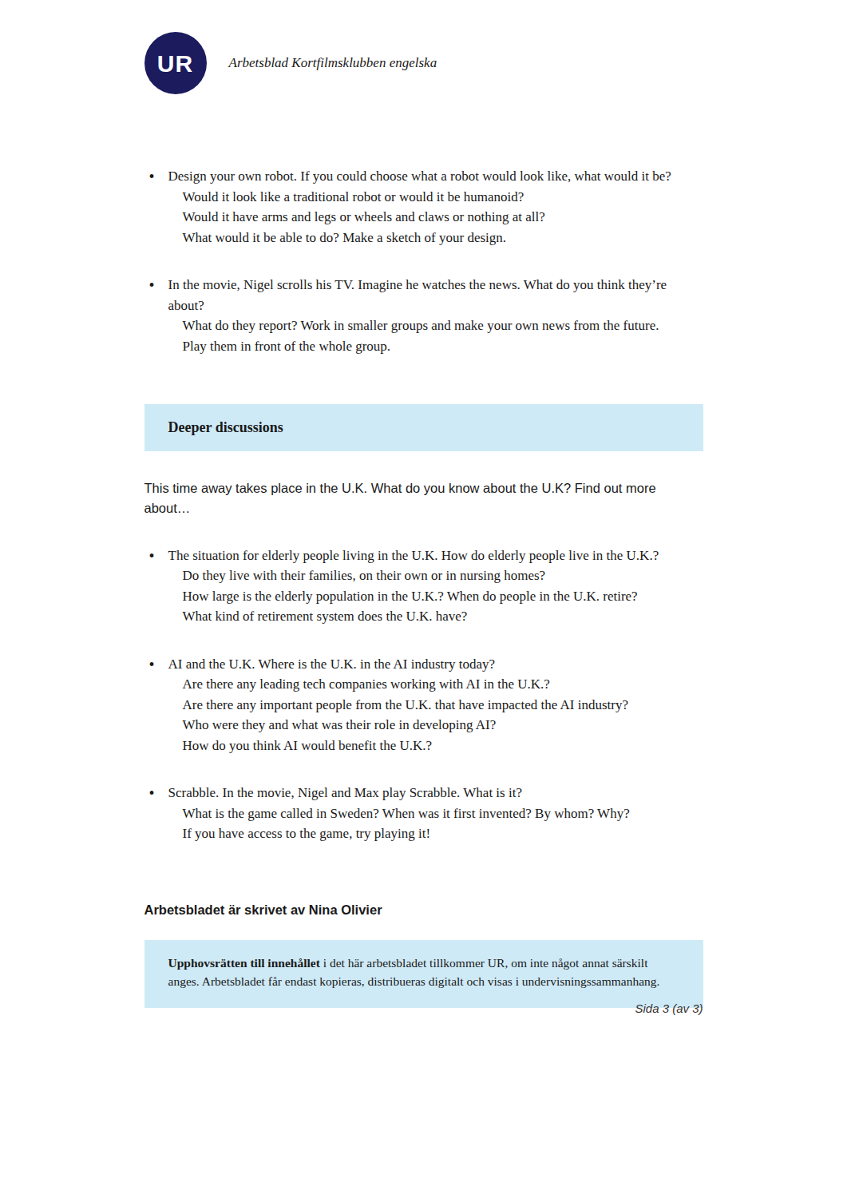UR
Arbetsblad Kortfilmsklubben engelska
Design your own robot. If you could choose what a robot would look like, what would it be? Would it look like a traditional robot or would it be humanoid? Would it have arms and legs or wheels and claws or nothing at all? What would it be able to do? Make a sketch of your design.
In the movie, Nigel scrolls his TV. Imagine he watches the news. What do you think they’re about? What do they report? Work in smaller groups and make your own news from the future. Play them in front of the whole group.
Deeper discussions
This time away takes place in the U.K. What do you know about the U.K? Find out more about…
The situation for elderly people living in the U.K. How do elderly people live in the U.K.? Do they live with their families, on their own or in nursing homes? How large is the elderly population in the U.K.? When do people in the U.K. retire? What kind of retirement system does the U.K. have?
AI and the U.K. Where is the U.K. in the AI industry today? Are there any leading tech companies working with AI in the U.K.? Are there any important people from the U.K. that have impacted the AI industry? Who were they and what was their role in developing AI? How do you think AI would benefit the U.K.?
Scrabble. In the movie, Nigel and Max play Scrabble. What is it? What is the game called in Sweden? When was it first invented? By whom? Why? If you have access to the game, try playing it!
Arbetsbladet är skrivet av Nina Olivier
Upphovsrätten till innehållet i det här arbetsbladet tillkommer UR, om inte något annat särskilt anges. Arbetsbladet får endast kopieras, distribueras digitalt och visas i undervisningssammanhang.
Sida 3 (av 3)